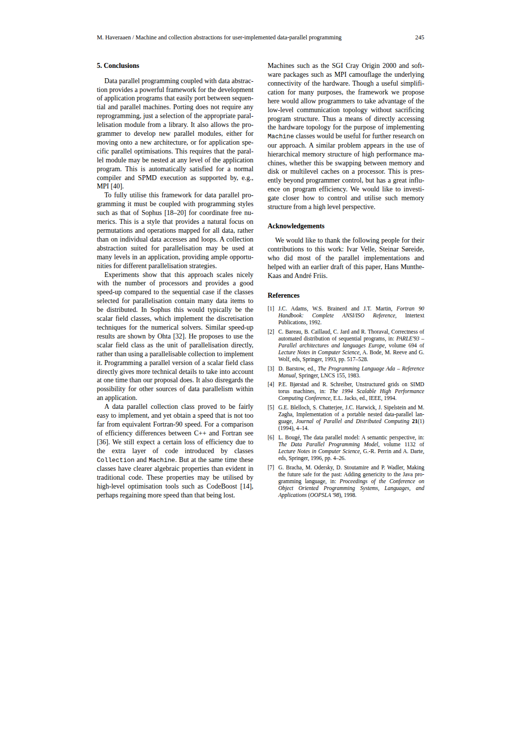M. Haveraaen / Machine and collection abstractions for user-implemented data-parallel programming 245
5. Conclusions
Data parallel programming coupled with data abstraction provides a powerful framework for the development of application programs that easily port between sequential and parallel machines. Porting does not require any reprogramming, just a selection of the appropriate parallelisation module from a library. It also allows the programmer to develop new parallel modules, either for moving onto a new architecture, or for application specific parallel optimisations. This requires that the parallel module may be nested at any level of the application program. This is automatically satisfied for a normal compiler and SPMD execution as supported by, e.g., MPI [40].
To fully utilise this framework for data parallel programming it must be coupled with programming styles such as that of Sophus [18–20] for coordinate free numerics. This is a style that provides a natural focus on permutations and operations mapped for all data, rather than on individual data accesses and loops. A collection abstraction suited for parallelisation may be used at many levels in an application, providing ample opportunities for different parallelisation strategies.
Experiments show that this approach scales nicely with the number of processors and provides a good speed-up compared to the sequential case if the classes selected for parallelisation contain many data items to be distributed. In Sophus this would typically be the scalar field classes, which implement the discretisation techniques for the numerical solvers. Similar speed-up results are shown by Ohta [32]. He proposes to use the scalar field class as the unit of parallelisation directly, rather than using a parallelisable collection to implement it. Programming a parallel version of a scalar field class directly gives more technical details to take into account at one time than our proposal does. It also disregards the possibility for other sources of data parallelism within an application.
A data parallel collection class proved to be fairly easy to implement, and yet obtain a speed that is not too far from equivalent Fortran-90 speed. For a comparison of efficiency differences between C++ and Fortran see [36]. We still expect a certain loss of efficiency due to the extra layer of code introduced by classes Collection and Machine. But at the same time these classes have clearer algebraic properties than evident in traditional code. These properties may be utilised by high-level optimisation tools such as CodeBoost [14], perhaps regaining more speed than that being lost.
Machines such as the SGI Cray Origin 2000 and software packages such as MPI camouflage the underlying connectivity of the hardware. Though a useful simplification for many purposes, the framework we propose here would allow programmers to take advantage of the low-level communication topology without sacrificing program structure. Thus a means of directly accessing the hardware topology for the purpose of implementing Machine classes would be useful for further research on our approach. A similar problem appears in the use of hierarchical memory structure of high performance machines, whether this be swapping between memory and disk or multilevel caches on a processor. This is presently beyond programmer control, but has a great influence on program efficiency. We would like to investigate closer how to control and utilise such memory structure from a high level perspective.
Acknowledgements
We would like to thank the following people for their contributions to this work: Ivar Velle, Steinar Søreide, who did most of the parallel implementations and helped with an earlier draft of this paper, Hans Munthe-Kaas and André Friis.
References
[1] J.C. Adams, W.S. Brainerd and J.T. Martin, Fortran 90 Handbook: Complete ANSI/ISO Reference, Intertext Publications, 1992.
[2] C. Bareau, B. Caillaud, C. Jard and R. Thoraval, Correctness of automated distribution of sequential programs, in: PARLE'93 – Parallel architectures and languages Europe, volume 694 of Lecture Notes in Computer Science, A. Bode, M. Reeve and G. Wolf, eds, Springer, 1993, pp. 517–528.
[3] D. Barstow, ed., The Programming Language Ada – Reference Manual, Springer, LNCS 155, 1983.
[4] P.E. Bjørstad and R. Schreiber, Unstructured grids on SIMD torus machines, in: The 1994 Scalable High Performance Computing Conference, E.L. Jacks, ed., IEEE, 1994.
[5] G.E. Blelloch, S. Chatterjee, J.C. Harwick, J. Sipelstein and M. Zagha, Implementation of a portable nested data-parallel language, Journal of Parallel and Distributed Computing 21(1) (1994), 4–14.
[6] L. Bougé, The data parallel model: A semantic perspective, in: The Data Parallel Programming Model, volume 1132 of Lecture Notes in Computer Science, G.-R. Perrin and A. Darte, eds, Springer, 1996, pp. 4–26.
[7] G. Bracha, M. Odersky, D. Stoutamire and P. Wadler, Making the future safe for the past: Adding genericity to the Java programming language, in: Proceedings of the Conference on Object Oriented Programming Systems, Languages, and Applications (OOPSLA '98), 1998.